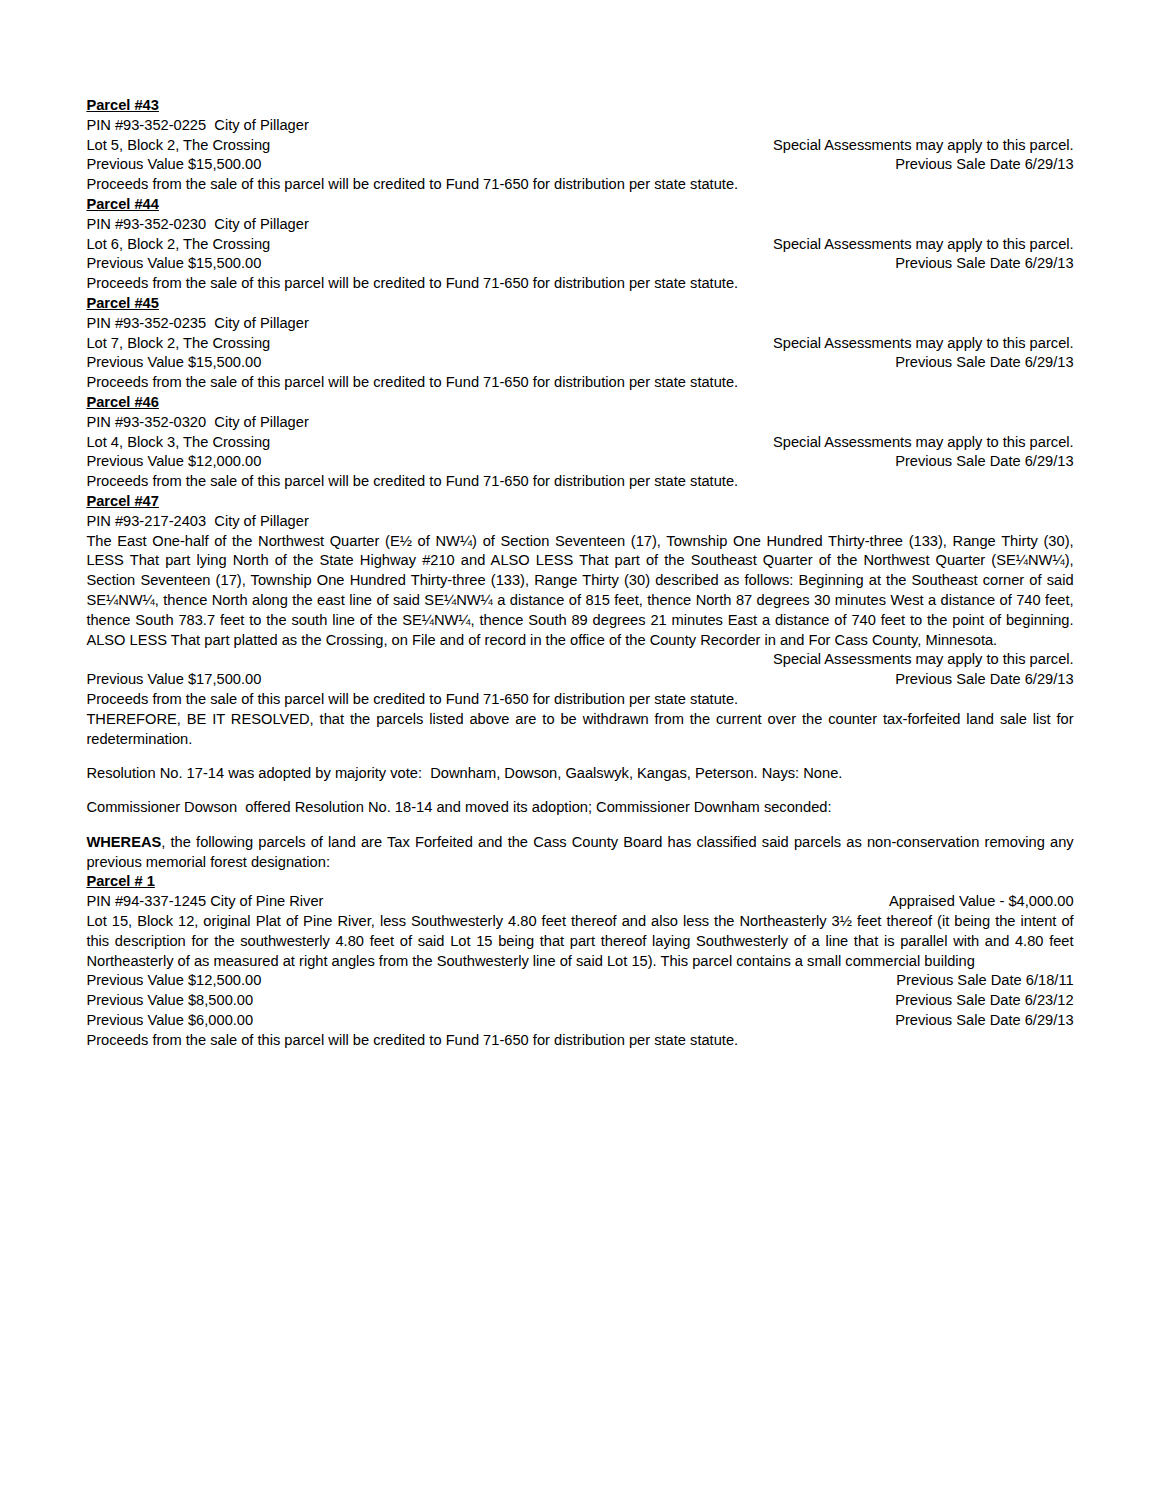Parcel #43
PIN #93-352-0225 City of Pillager
Lot 5, Block 2, The Crossing Special Assessments may apply to this parcel.
Previous Value $15,500.00 Previous Sale Date 6/29/13
Proceeds from the sale of this parcel will be credited to Fund 71-650 for distribution per state statute.
Parcel #44
PIN #93-352-0230 City of Pillager
Lot 6, Block 2, The Crossing Special Assessments may apply to this parcel.
Previous Value $15,500.00 Previous Sale Date 6/29/13
Proceeds from the sale of this parcel will be credited to Fund 71-650 for distribution per state statute.
Parcel #45
PIN #93-352-0235 City of Pillager
Lot 7, Block 2, The Crossing Special Assessments may apply to this parcel.
Previous Value $15,500.00 Previous Sale Date 6/29/13
Proceeds from the sale of this parcel will be credited to Fund 71-650 for distribution per state statute.
Parcel #46
PIN #93-352-0320 City of Pillager
Lot 4, Block 3, The Crossing Special Assessments may apply to this parcel.
Previous Value $12,000.00 Previous Sale Date 6/29/13
Proceeds from the sale of this parcel will be credited to Fund 71-650 for distribution per state statute.
Parcel #47
PIN #93-217-2403 City of Pillager
The East One-half of the Northwest Quarter (E½ of NW¼) of Section Seventeen (17), Township One Hundred Thirty-three (133), Range Thirty (30), LESS That part lying North of the State Highway #210 and ALSO LESS That part of the Southeast Quarter of the Northwest Quarter (SE¼NW¼), Section Seventeen (17), Township One Hundred Thirty-three (133), Range Thirty (30) described as follows: Beginning at the Southeast corner of said SE¼NW¼, thence North along the east line of said SE¼NW¼ a distance of 815 feet, thence North 87 degrees 30 minutes West a distance of 740 feet, thence South 783.7 feet to the south line of the SE¼NW¼, thence South 89 degrees 21 minutes East a distance of 740 feet to the point of beginning. ALSO LESS That part platted as the Crossing, on File and of record in the office of the County Recorder in and For Cass County, Minnesota.
Special Assessments may apply to this parcel.
Previous Value $17,500.00 Previous Sale Date 6/29/13
Proceeds from the sale of this parcel will be credited to Fund 71-650 for distribution per state statute.
THEREFORE, BE IT RESOLVED, that the parcels listed above are to be withdrawn from the current over the counter tax-forfeited land sale list for redetermination.
Resolution No. 17-14 was adopted by majority vote: Downham, Dowson, Gaalswyk, Kangas, Peterson. Nays: None.
Commissioner Dowson offered Resolution No. 18-14 and moved its adoption; Commissioner Downham seconded:
WHEREAS, the following parcels of land are Tax Forfeited and the Cass County Board has classified said parcels as non-conservation removing any previous memorial forest designation:
Parcel # 1
PIN #94-337-1245 City of Pine River Appraised Value - $4,000.00
Lot 15, Block 12, original Plat of Pine River, less Southwesterly 4.80 feet thereof and also less the Northeasterly 3½ feet thereof (it being the intent of this description for the southwesterly 4.80 feet of said Lot 15 being that part thereof laying Southwesterly of a line that is parallel with and 4.80 feet Northeasterly of as measured at right angles from the Southwesterly line of said Lot 15). This parcel contains a small commercial building
Previous Value $12,500.00 Previous Sale Date 6/18/11
Previous Value $8,500.00 Previous Sale Date 6/23/12
Previous Value $6,000.00 Previous Sale Date 6/29/13
Proceeds from the sale of this parcel will be credited to Fund 71-650 for distribution per state statute.